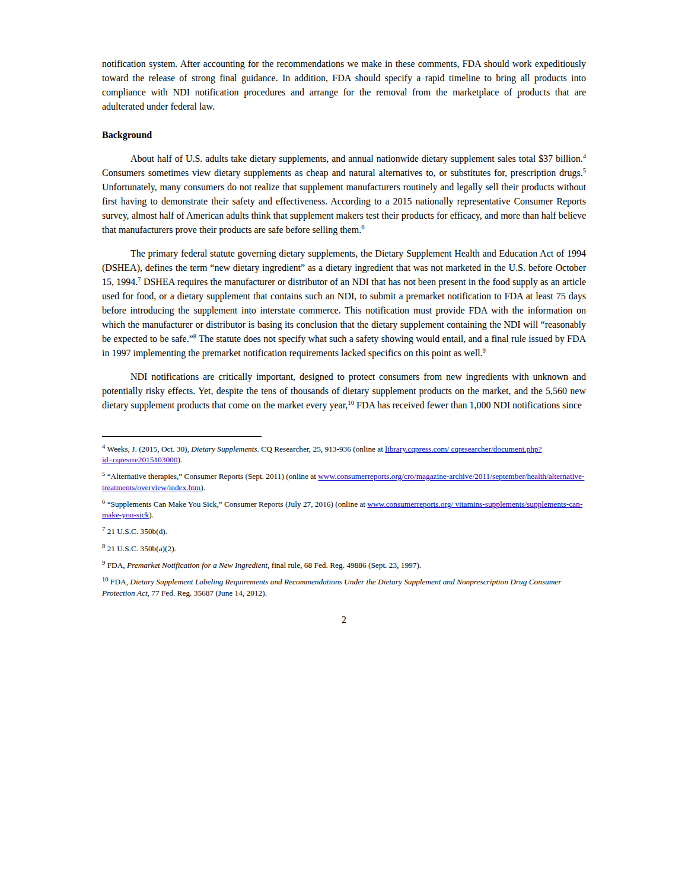notification system. After accounting for the recommendations we make in these comments, FDA should work expeditiously toward the release of strong final guidance. In addition, FDA should specify a rapid timeline to bring all products into compliance with NDI notification procedures and arrange for the removal from the marketplace of products that are adulterated under federal law.
Background
About half of U.S. adults take dietary supplements, and annual nationwide dietary supplement sales total $37 billion.4 Consumers sometimes view dietary supplements as cheap and natural alternatives to, or substitutes for, prescription drugs.5 Unfortunately, many consumers do not realize that supplement manufacturers routinely and legally sell their products without first having to demonstrate their safety and effectiveness. According to a 2015 nationally representative Consumer Reports survey, almost half of American adults think that supplement makers test their products for efficacy, and more than half believe that manufacturers prove their products are safe before selling them.6
The primary federal statute governing dietary supplements, the Dietary Supplement Health and Education Act of 1994 (DSHEA), defines the term “new dietary ingredient” as a dietary ingredient that was not marketed in the U.S. before October 15, 1994.7 DSHEA requires the manufacturer or distributor of an NDI that has not been present in the food supply as an article used for food, or a dietary supplement that contains such an NDI, to submit a premarket notification to FDA at least 75 days before introducing the supplement into interstate commerce. This notification must provide FDA with the information on which the manufacturer or distributor is basing its conclusion that the dietary supplement containing the NDI will “reasonably be expected to be safe.”8 The statute does not specify what such a safety showing would entail, and a final rule issued by FDA in 1997 implementing the premarket notification requirements lacked specifics on this point as well.9
NDI notifications are critically important, designed to protect consumers from new ingredients with unknown and potentially risky effects. Yet, despite the tens of thousands of dietary supplement products on the market, and the 5,560 new dietary supplement products that come on the market every year,10 FDA has received fewer than 1,000 NDI notifications since
4 Weeks, J. (2015, Oct. 30), Dietary Supplements. CQ Researcher, 25, 913-936 (online at library.cqpress.com/ cqresearcher/document.php?id=cqresrre2015103000).
5 “Alternative therapies,” Consumer Reports (Sept. 2011) (online at www.consumerreports.org/cro/magazine-archive/2011/september/health/alternative-treatments/overview/index.htm).
6 “Supplements Can Make You Sick,” Consumer Reports (July 27, 2016) (online at www.consumerreports.org/ vitamins-supplements/supplements-can-make-you-sick).
7 21 U.S.C. 350b(d).
8 21 U.S.C. 350b(a)(2).
9 FDA, Premarket Notification for a New Ingredient, final rule, 68 Fed. Reg. 49886 (Sept. 23, 1997).
10 FDA, Dietary Supplement Labeling Requirements and Recommendations Under the Dietary Supplement and Nonprescription Drug Consumer Protection Act, 77 Fed. Reg. 35687 (June 14, 2012).
2